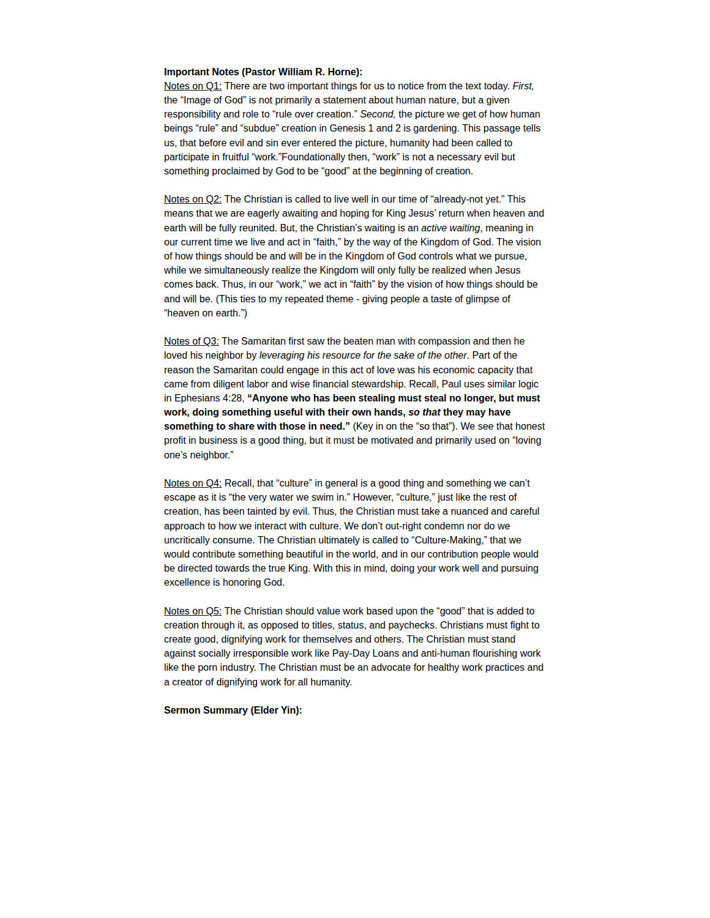Important Notes (Pastor William R. Horne):
Notes on Q1: There are two important things for us to notice from the text today. First, the “Image of God” is not primarily a statement about human nature, but a given responsibility and role to “rule over creation.” Second, the picture we get of how human beings “rule” and “subdue” creation in Genesis 1 and 2 is gardening. This passage tells us, that before evil and sin ever entered the picture, humanity had been called to participate in fruitful “work.”Foundationally then, “work” is not a necessary evil but something proclaimed by God to be “good” at the beginning of creation.
Notes on Q2: The Christian is called to live well in our time of “already-not yet.” This means that we are eagerly awaiting and hoping for King Jesus’ return when heaven and earth will be fully reunited. But, the Christian’s waiting is an active waiting, meaning in our current time we live and act in “faith,” by the way of the Kingdom of God. The vision of how things should be and will be in the Kingdom of God controls what we pursue, while we simultaneously realize the Kingdom will only fully be realized when Jesus comes back. Thus, in our “work,” we act in “faith” by the vision of how things should be and will be. (This ties to my repeated theme - giving people a taste of glimpse of “heaven on earth.”)
Notes of Q3: The Samaritan first saw the beaten man with compassion and then he loved his neighbor by leveraging his resource for the sake of the other. Part of the reason the Samaritan could engage in this act of love was his economic capacity that came from diligent labor and wise financial stewardship. Recall, Paul uses similar logic in Ephesians 4:28, “Anyone who has been stealing must steal no longer, but must work, doing something useful with their own hands, so that they may have something to share with those in need.” (Key in on the “so that”). We see that honest profit in business is a good thing, but it must be motivated and primarily used on “loving one’s neighbor.”
Notes on Q4: Recall, that “culture” in general is a good thing and something we can’t escape as it is “the very water we swim in.” However, “culture,” just like the rest of creation, has been tainted by evil. Thus, the Christian must take a nuanced and careful approach to how we interact with culture. We don’t out-right condemn nor do we uncritically consume. The Christian ultimately is called to “Culture-Making,” that we would contribute something beautiful in the world, and in our contribution people would be directed towards the true King. With this in mind, doing your work well and pursuing excellence is honoring God.
Notes on Q5: The Christian should value work based upon the “good” that is added to creation through it, as opposed to titles, status, and paychecks. Christians must fight to create good, dignifying work for themselves and others. The Christian must stand against socially irresponsible work like Pay-Day Loans and anti-human flourishing work like the porn industry. The Christian must be an advocate for healthy work practices and a creator of dignifying work for all humanity.
Sermon Summary (Elder Yin):